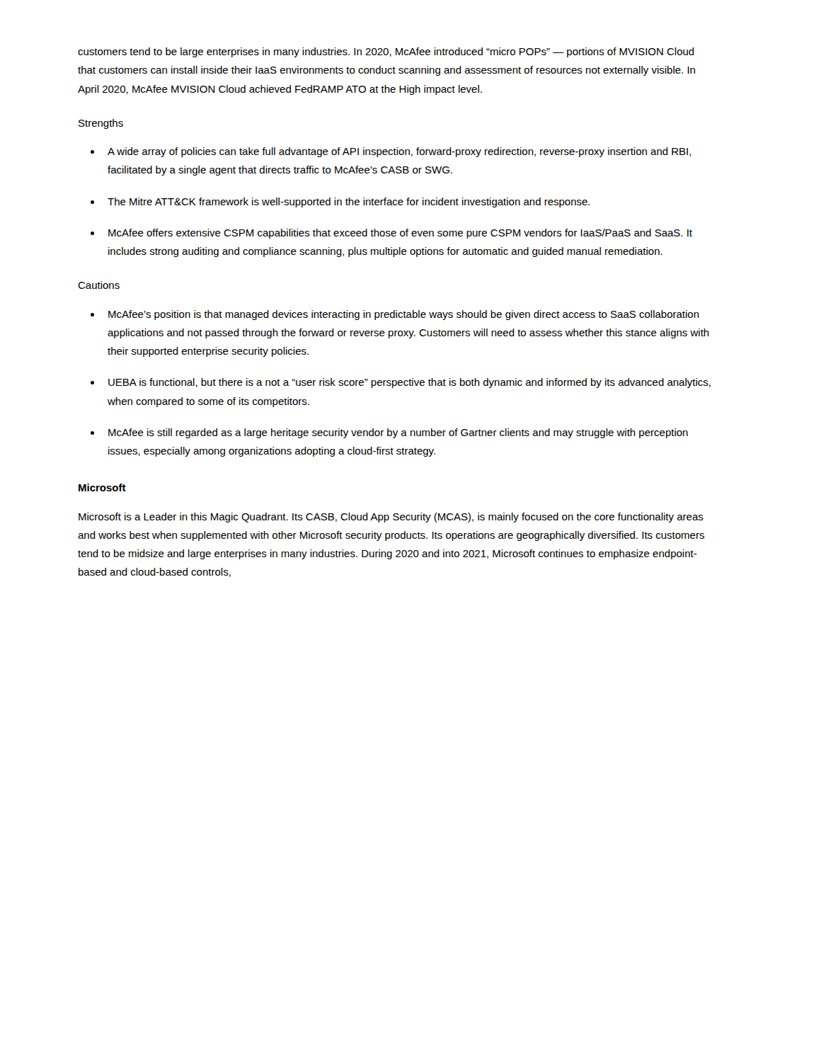customers tend to be large enterprises in many industries. In 2020, McAfee introduced “micro POPs” — portions of MVISION Cloud that customers can install inside their IaaS environments to conduct scanning and assessment of resources not externally visible. In April 2020, McAfee MVISION Cloud achieved FedRAMP ATO at the High impact level.
Strengths
A wide array of policies can take full advantage of API inspection, forward-proxy redirection, reverse-proxy insertion and RBI, facilitated by a single agent that directs traffic to McAfee’s CASB or SWG.
The Mitre ATT&CK framework is well-supported in the interface for incident investigation and response.
McAfee offers extensive CSPM capabilities that exceed those of even some pure CSPM vendors for IaaS/PaaS and SaaS. It includes strong auditing and compliance scanning, plus multiple options for automatic and guided manual remediation.
Cautions
McAfee’s position is that managed devices interacting in predictable ways should be given direct access to SaaS collaboration applications and not passed through the forward or reverse proxy. Customers will need to assess whether this stance aligns with their supported enterprise security policies.
UEBA is functional, but there is a not a “user risk score” perspective that is both dynamic and informed by its advanced analytics, when compared to some of its competitors.
McAfee is still regarded as a large heritage security vendor by a number of Gartner clients and may struggle with perception issues, especially among organizations adopting a cloud-first strategy.
Microsoft
Microsoft is a Leader in this Magic Quadrant. Its CASB, Cloud App Security (MCAS), is mainly focused on the core functionality areas and works best when supplemented with other Microsoft security products. Its operations are geographically diversified. Its customers tend to be midsize and large enterprises in many industries. During 2020 and into 2021, Microsoft continues to emphasize endpoint-based and cloud-based controls,